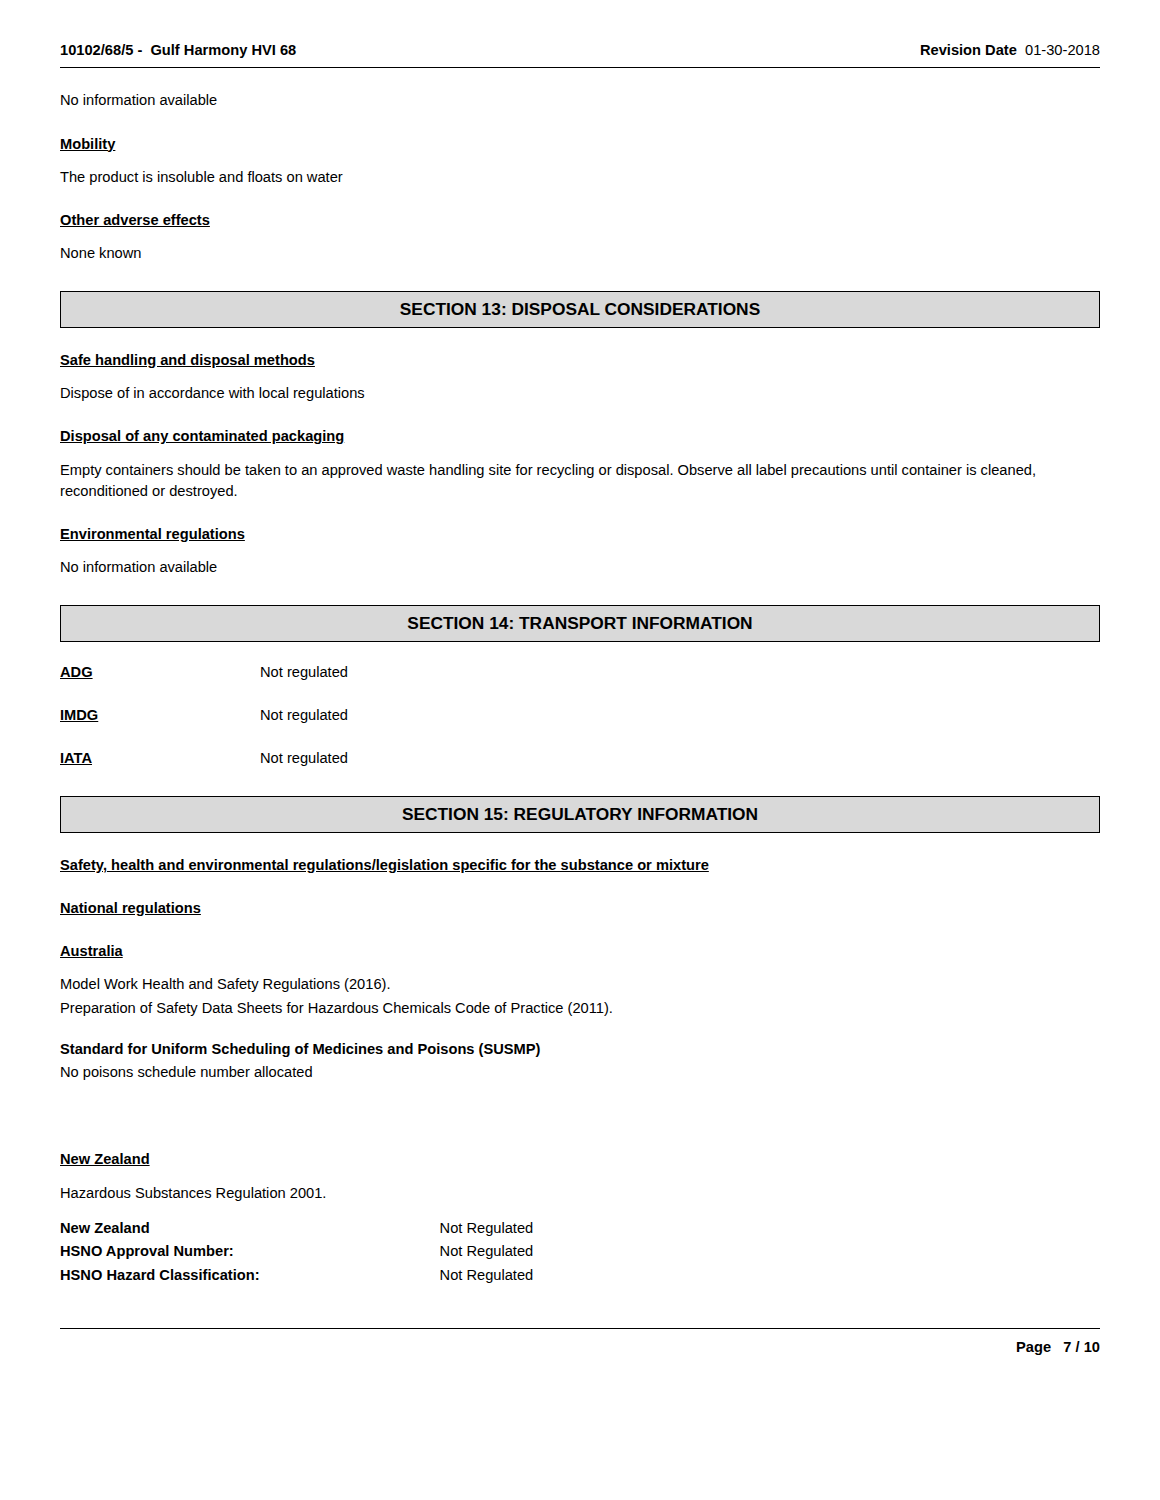10102/68/5 - Gulf Harmony HVI 68
Revision Date 01-30-2018
No information available
Mobility
The product is insoluble and floats on water
Other adverse effects
None known
SECTION 13: DISPOSAL CONSIDERATIONS
Safe handling and disposal methods
Dispose of in accordance with local regulations
Disposal of any contaminated packaging
Empty containers should be taken to an approved waste handling site for recycling or disposal. Observe all label precautions until container is cleaned, reconditioned or destroyed.
Environmental regulations
No information available
SECTION 14: TRANSPORT INFORMATION
ADG
Not regulated
IMDG
Not regulated
IATA
Not regulated
SECTION 15: REGULATORY INFORMATION
Safety, health and environmental regulations/legislation specific for the substance or mixture
National regulations
Australia
Model Work Health and Safety Regulations (2016).
Preparation of Safety Data Sheets for Hazardous Chemicals Code of Practice (2011).
Standard for Uniform Scheduling of Medicines and Poisons (SUSMP)
No poisons schedule number allocated
New Zealand
Hazardous Substances Regulation 2001.
| New Zealand | Not Regulated |
| HSNO Approval Number: | Not Regulated |
| HSNO Hazard Classification: | Not Regulated |
Page 7 / 10